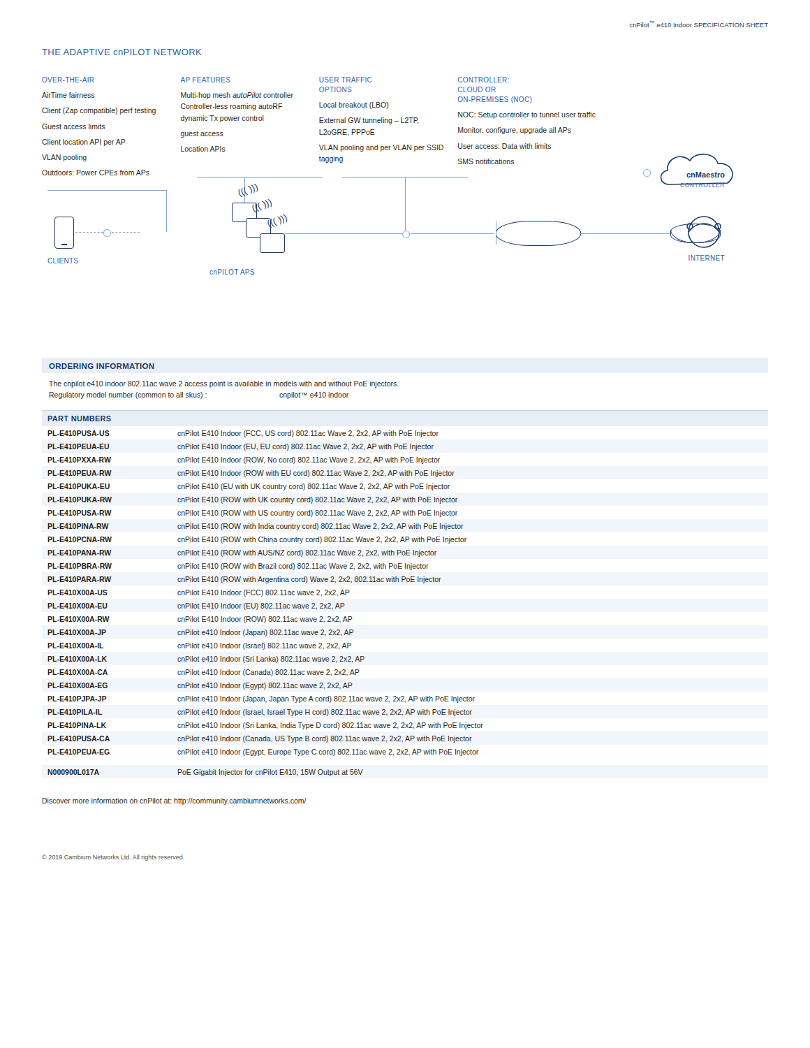cnPilot™ e410 Indoor SPECIFICATION SHEET
THE ADAPTIVE cnPILOT NETWORK
| OVER-THE-AIR AirTime fairness Client (Zap compatible) perf testing Guest access limits Client location API per AP VLAN pooling Outdoors: Power CPEs from APs | AP FEATURES Multi-hop mesh autoPilot controller Controller-less roaming autoRF dynamic Tx power control guest access Location APIs | USER TRAFFIC OPTIONS Local breakout (LBO) External GW tunneling – L2TP, L2oGRE, PPPoE VLAN pooling and per VLAN per SSID tagging | CONTROLLER: CLOUD OR ON-PREMISES (NOC) NOC: Setup controller to tunnel user traffic Monitor, configure, upgrade all APs User access: Data with limits SMS notifications | |
cnMaestro
CONTROLLER
INTERNET
CLIENTS
((( )))
((( )))
((( )))
cnPILOT APS
ORDERING INFORMATION
The cnpilot e410 indoor 802.11ac wave 2 access point is available in models with and without PoE injectors.
Regulatory model number (common to all skus) : cnpilot™ e410 indoor
| PART NUMBERS |
| --- |
| PL-E410PUSA-US | cnPilot E410 Indoor (FCC, US cord) 802.11ac Wave 2, 2x2, AP with PoE Injector |
| PL-E410PEUA-EU | cnPilot E410 Indoor (EU, EU cord) 802.11ac Wave 2, 2x2, AP with PoE Injector |
| PL-E410PXXA-RW | cnPilot E410 Indoor (ROW, No cord) 802.11ac Wave 2, 2x2, AP with PoE Injector |
| PL-E410PEUA-RW | cnPilot E410 Indoor (ROW with EU cord) 802.11ac Wave 2, 2x2, AP with PoE Injector |
| PL-E410PUKA-EU | cnPilot E410 (EU with UK country cord) 802.11ac Wave 2, 2x2, AP with PoE Injector |
| PL-E410PUKA-RW | cnPilot E410 (ROW with UK country cord) 802.11ac Wave 2, 2x2, AP with PoE Injector |
| PL-E410PUSA-RW | cnPilot E410 (ROW with US country cord) 802.11ac Wave 2, 2x2, AP with PoE Injector |
| PL-E410PINA-RW | cnPilot E410 (ROW with India country cord) 802.11ac Wave 2, 2x2, AP with PoE Injector |
| PL-E410PCNA-RW | cnPilot E410 (ROW with China country cord) 802.11ac Wave 2, 2x2, AP with PoE Injector |
| PL-E410PANA-RW | cnPilot E410 (ROW with AUS/NZ cord) 802.11ac Wave 2, 2x2, with PoE Injector |
| PL-E410PBRA-RW | cnPilot E410 (ROW with Brazil cord) 802.11ac Wave 2, 2x2, with PoE Injector |
| PL-E410PARA-RW | cnPilot E410 (ROW with Argentina cord) Wave 2, 2x2, 802.11ac with PoE Injector |
| PL-E410X00A-US | cnPilot E410 Indoor (FCC) 802.11ac wave 2, 2x2, AP |
| PL-E410X00A-EU | cnPilot E410 Indoor (EU) 802.11ac wave 2, 2x2, AP |
| PL-E410X00A-RW | cnPilot E410 Indoor (ROW) 802.11ac wave 2, 2x2, AP |
| PL-E410X00A-JP | cnPilot e410 Indoor (Japan) 802.11ac wave 2, 2x2, AP |
| PL-E410X00A-IL | cnPilot e410 Indoor (Israel) 802.11ac wave 2, 2x2, AP |
| PL-E410X00A-LK | cnPilot e410 Indoor (Sri Lanka) 802.11ac wave 2, 2x2, AP |
| PL-E410X00A-CA | cnPilot e410 Indoor (Canada) 802.11ac wave 2, 2x2, AP |
| PL-E410X00A-EG | cnPilot e410 Indoor (Egypt) 802.11ac wave 2, 2x2, AP |
| PL-E410PJPA-JP | cnPilot e410 Indoor (Japan, Japan Type A cord) 802.11ac wave 2, 2x2, AP with PoE Injector |
| PL-E410PILA-IL | cnPilot e410 Indoor (Israel, Israel Type H cord) 802.11ac wave 2, 2x2, AP with PoE Injector |
| PL-E410PINA-LK | cnPilot e410 Indoor (Sri Lanka, India Type D cord) 802.11ac wave 2, 2x2, AP with PoE Injector |
| PL-E410PUSA-CA | cnPilot e410 Indoor (Canada, US Type B cord) 802.11ac wave 2, 2x2, AP with PoE Injector |
| PL-E410PEUA-EG | cnPilot e410 Indoor (Egypt, Europe Type C cord) 802.11ac wave 2, 2x2, AP with PoE Injector |
| N000900L017A | PoE Gigabit Injector for cnPilot E410, 15W Output at 56V |
Discover more information on cnPilot at: http://community.cambiumnetworks.com/
© 2019 Cambium Networks Ltd. All rights reserved.